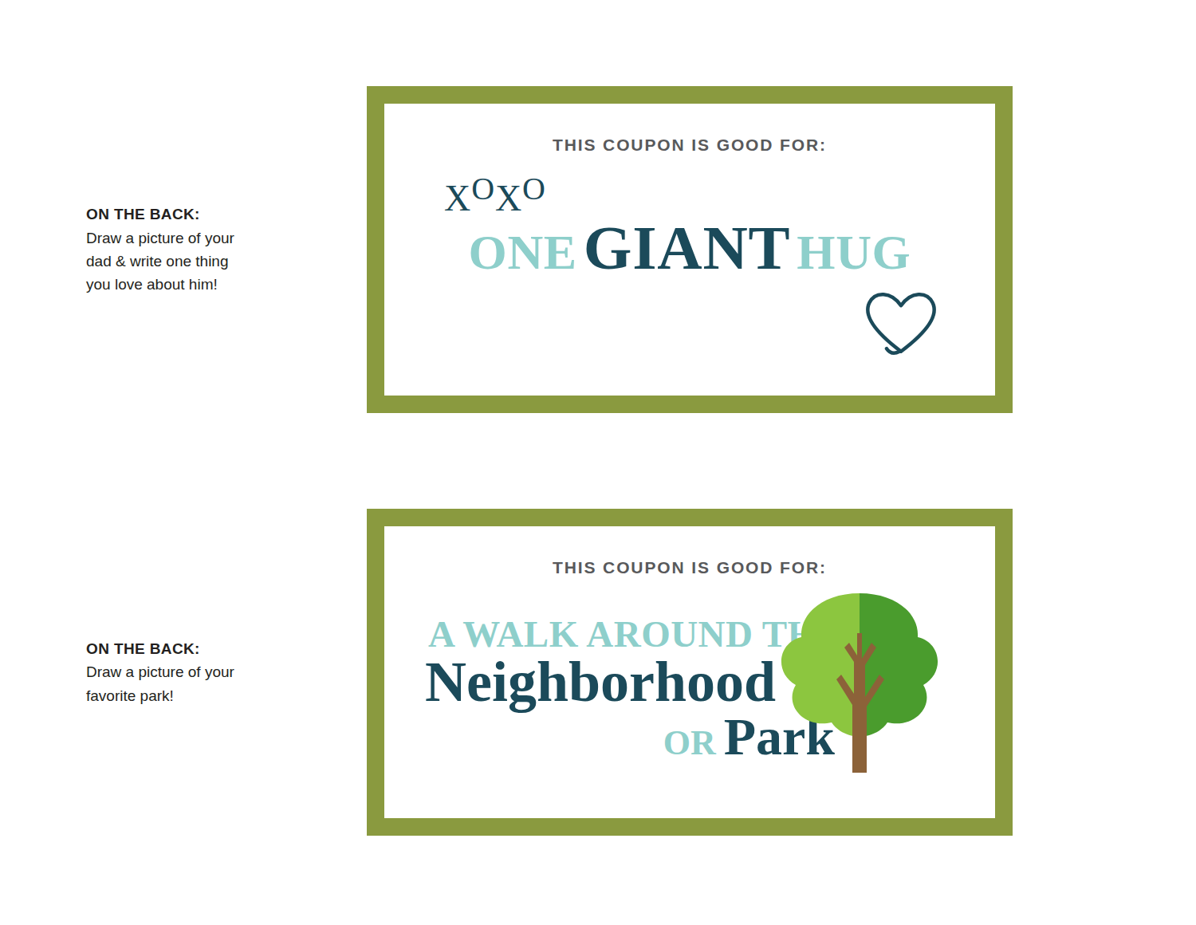ON THE BACK:
Draw a picture of your dad & write one thing you love about him!
This coupon is good for:
XOXO
ONE GIANT HUG
ON THE BACK:
Draw a picture of your favorite park!
This coupon is good for:
A WALK AROUND THE
Neighborhood
OR Park